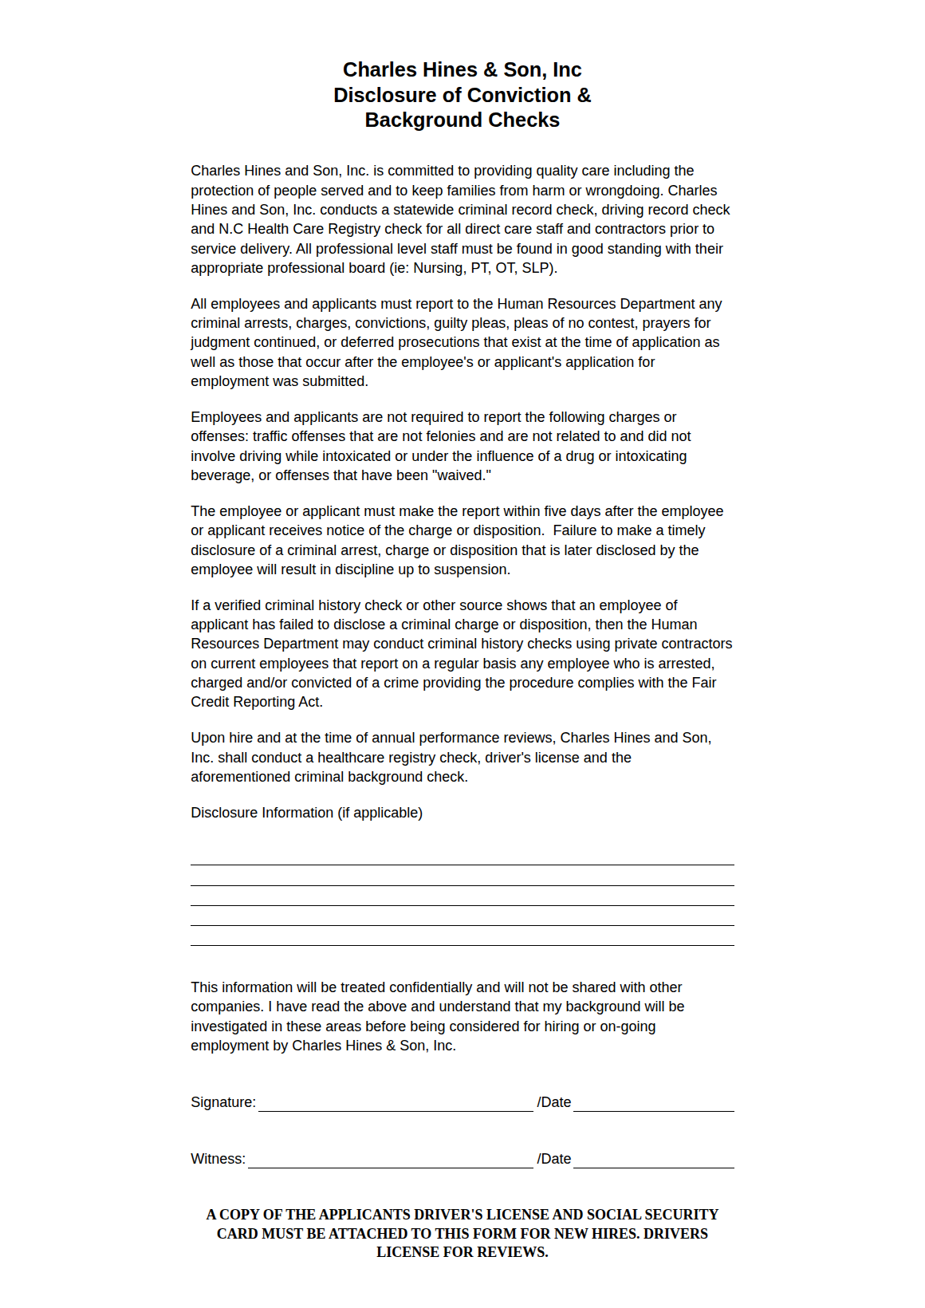Charles Hines & Son, Inc
Disclosure of Conviction &
Background Checks
Charles Hines and Son, Inc. is committed to providing quality care including the protection of people served and to keep families from harm or wrongdoing. Charles Hines and Son, Inc. conducts a statewide criminal record check, driving record check and N.C Health Care Registry check for all direct care staff and contractors prior to service delivery. All professional level staff must be found in good standing with their appropriate professional board (ie: Nursing, PT, OT, SLP).
All employees and applicants must report to the Human Resources Department any criminal arrests, charges, convictions, guilty pleas, pleas of no contest, prayers for judgment continued, or deferred prosecutions that exist at the time of application as well as those that occur after the employee's or applicant's application for employment was submitted.
Employees and applicants are not required to report the following charges or offenses: traffic offenses that are not felonies and are not related to and did not involve driving while intoxicated or under the influence of a drug or intoxicating beverage, or offenses that have been "waived."
The employee or applicant must make the report within five days after the employee or applicant receives notice of the charge or disposition. Failure to make a timely disclosure of a criminal arrest, charge or disposition that is later disclosed by the employee will result in discipline up to suspension.
If a verified criminal history check or other source shows that an employee of applicant has failed to disclose a criminal charge or disposition, then the Human Resources Department may conduct criminal history checks using private contractors on current employees that report on a regular basis any employee who is arrested, charged and/or convicted of a crime providing the procedure complies with the Fair Credit Reporting Act.
Upon hire and at the time of annual performance reviews, Charles Hines and Son, Inc. shall conduct a healthcare registry check, driver's license and the aforementioned criminal background check.
Disclosure Information (if applicable)
This information will be treated confidentially and will not be shared with other companies. I have read the above and understand that my background will be investigated in these areas before being considered for hiring or on-going employment by Charles Hines & Son, Inc.
Signature: /Date
Witness: /Date
A COPY OF THE APPLICANTS DRIVER'S LICENSE AND SOCIAL SECURITY CARD MUST BE ATTACHED TO THIS FORM FOR NEW HIRES. DRIVERS LICENSE FOR REVIEWS.